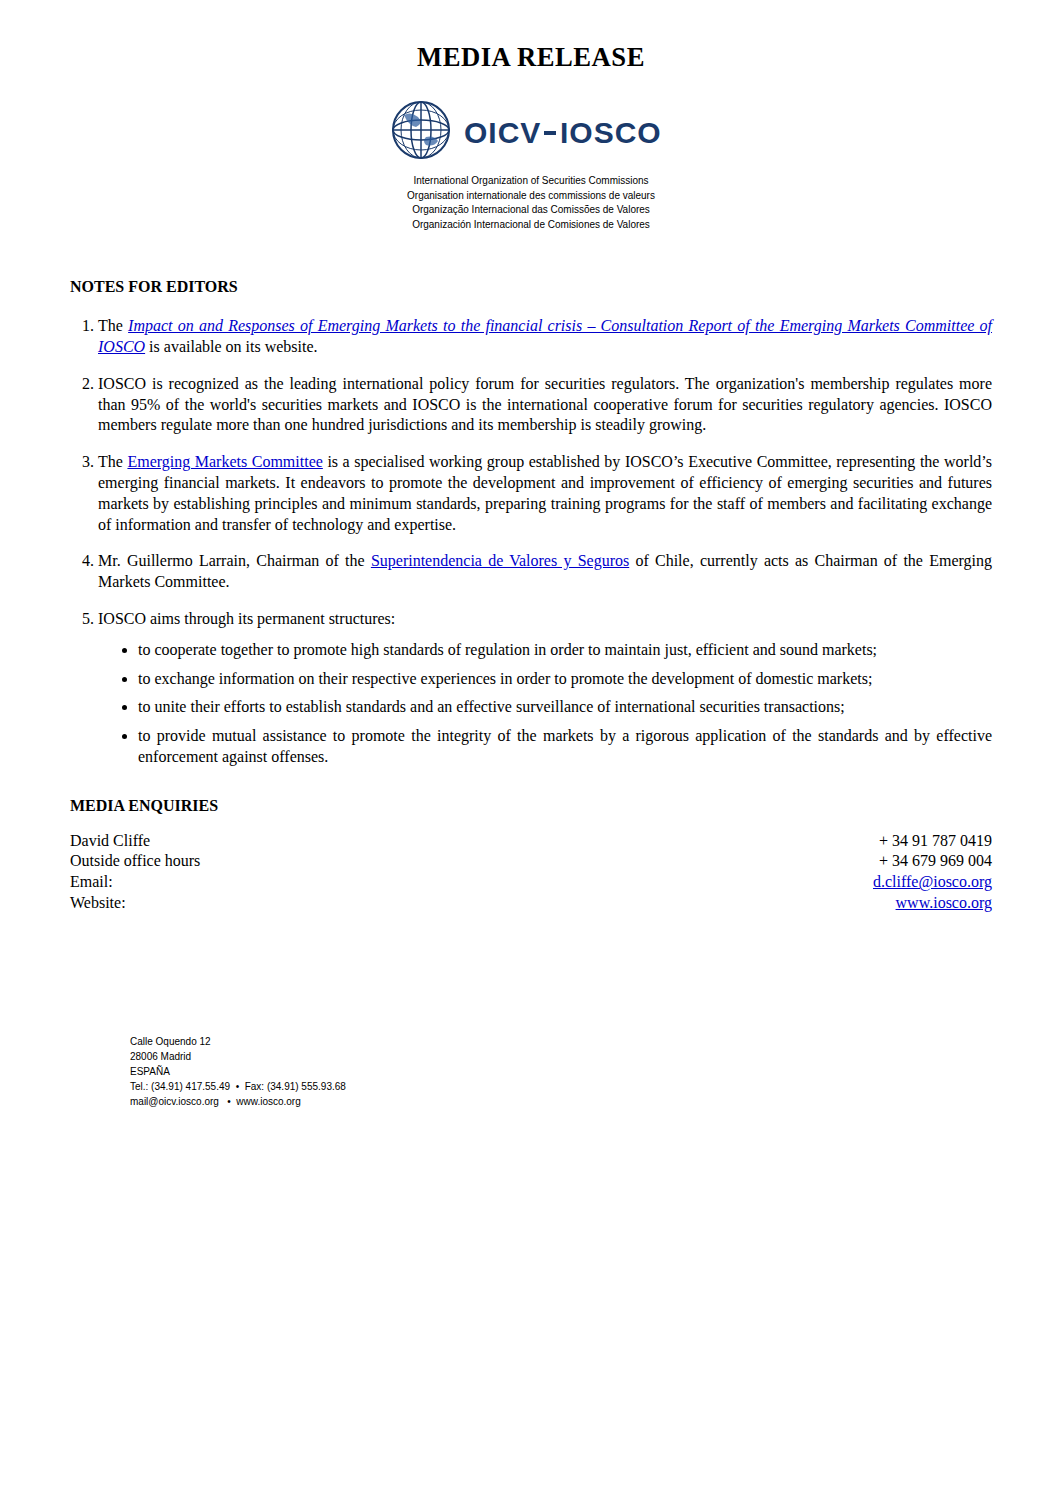MEDIA RELEASE
OICV IOSCO
International Organization of Securities Commissions
Organisation internationale des commissions de valeurs
Organização Internacional das Comissões de Valores
Organización Internacional de Comisiones de Valores
NOTES FOR EDITORS
The Impact on and Responses of Emerging Markets to the financial crisis – Consultation Report of the Emerging Markets Committee of IOSCO is available on its website.
IOSCO is recognized as the leading international policy forum for securities regulators. The organization's membership regulates more than 95% of the world's securities markets and IOSCO is the international cooperative forum for securities regulatory agencies. IOSCO members regulate more than one hundred jurisdictions and its membership is steadily growing.
The Emerging Markets Committee is a specialised working group established by IOSCO’s Executive Committee, representing the world’s emerging financial markets. It endeavors to promote the development and improvement of efficiency of emerging securities and futures markets by establishing principles and minimum standards, preparing training programs for the staff of members and facilitating exchange of information and transfer of technology and expertise.
Mr. Guillermo Larrain, Chairman of the Superintendencia de Valores y Seguros of Chile, currently acts as Chairman of the Emerging Markets Committee.
IOSCO aims through its permanent structures:
to cooperate together to promote high standards of regulation in order to maintain just, efficient and sound markets;
to exchange information on their respective experiences in order to promote the development of domestic markets;
to unite their efforts to establish standards and an effective surveillance of international securities transactions;
to provide mutual assistance to promote the integrity of the markets by a rigorous application of the standards and by effective enforcement against offenses.
MEDIA ENQUIRIES
| David Cliffe | + 34 91 787 0419 |
| Outside office hours | + 34 679 969 004 |
| Email: | d.cliffe@iosco.org |
| Website: | www.iosco.org |
Calle Oquendo 12
28006 Madrid
ESPAÑA
Tel.: (34.91) 417.55.49 • Fax: (34.91) 555.93.68
mail@oicv.iosco.org • www.iosco.org